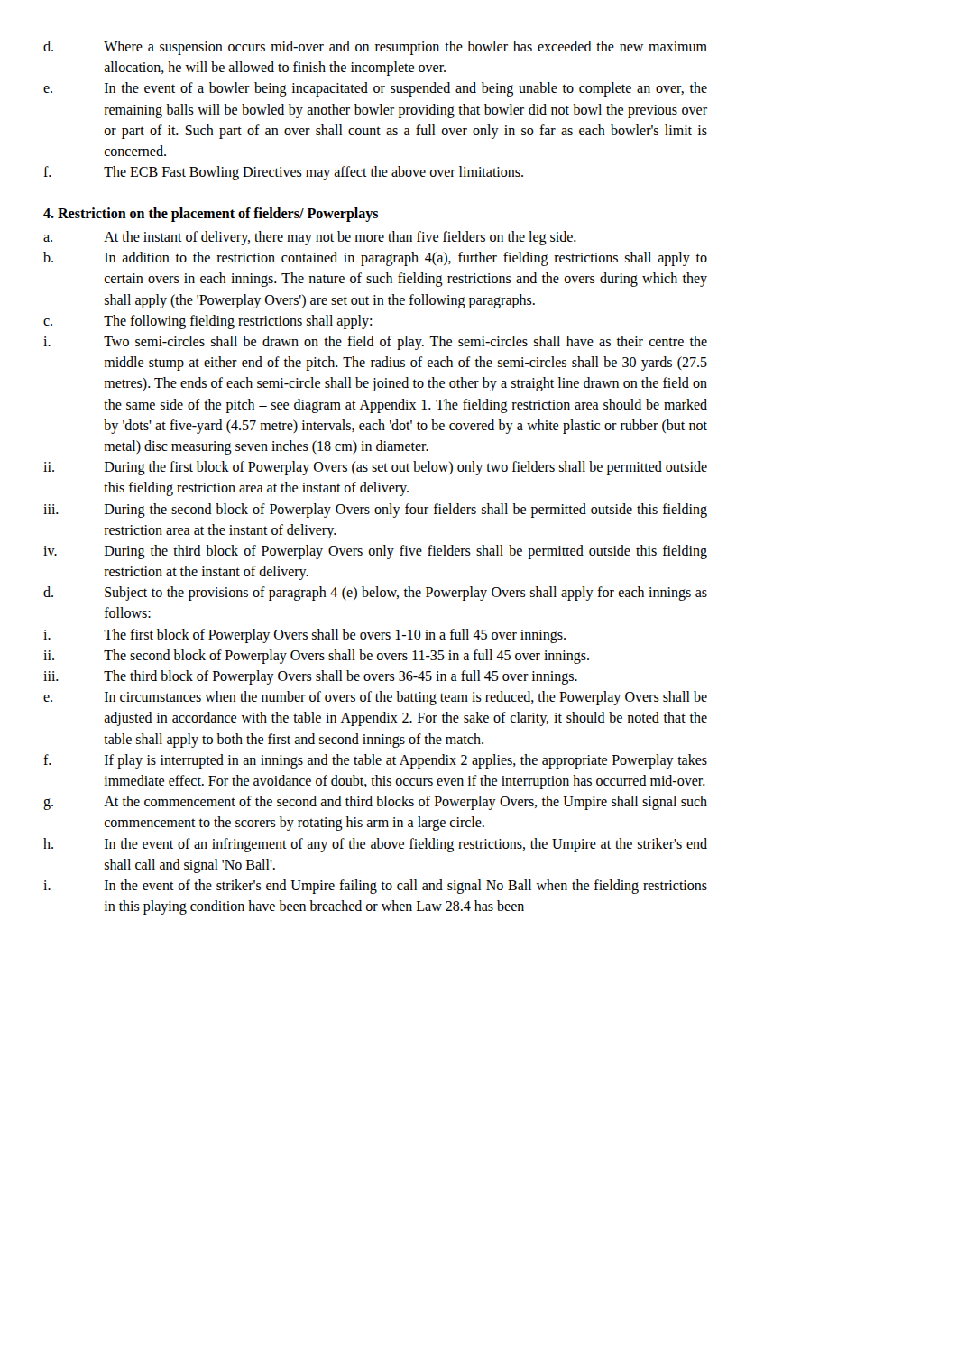d. Where a suspension occurs mid-over and on resumption the bowler has exceeded the new maximum allocation, he will be allowed to finish the incomplete over.
e. In the event of a bowler being incapacitated or suspended and being unable to complete an over, the remaining balls will be bowled by another bowler providing that bowler did not bowl the previous over or part of it. Such part of an over shall count as a full over only in so far as each bowler's limit is concerned.
f. The ECB Fast Bowling Directives may affect the above over limitations.
4. Restriction on the placement of fielders/ Powerplays
a. At the instant of delivery, there may not be more than five fielders on the leg side.
b. In addition to the restriction contained in paragraph 4(a), further fielding restrictions shall apply to certain overs in each innings. The nature of such fielding restrictions and the overs during which they shall apply (the 'Powerplay Overs') are set out in the following paragraphs.
c. The following fielding restrictions shall apply:
i. Two semi-circles shall be drawn on the field of play. The semi-circles shall have as their centre the middle stump at either end of the pitch. The radius of each of the semi-circles shall be 30 yards (27.5 metres). The ends of each semi-circle shall be joined to the other by a straight line drawn on the field on the same side of the pitch – see diagram at Appendix 1. The fielding restriction area should be marked by 'dots' at five-yard (4.57 metre) intervals, each 'dot' to be covered by a white plastic or rubber (but not metal) disc measuring seven inches (18 cm) in diameter.
ii. During the first block of Powerplay Overs (as set out below) only two fielders shall be permitted outside this fielding restriction area at the instant of delivery.
iii. During the second block of Powerplay Overs only four fielders shall be permitted outside this fielding restriction area at the instant of delivery.
iv. During the third block of Powerplay Overs only five fielders shall be permitted outside this fielding restriction at the instant of delivery.
d. Subject to the provisions of paragraph 4 (e) below, the Powerplay Overs shall apply for each innings as follows:
i. The first block of Powerplay Overs shall be overs 1-10 in a full 45 over innings.
ii. The second block of Powerplay Overs shall be overs 11-35 in a full 45 over innings.
iii. The third block of Powerplay Overs shall be overs 36-45 in a full 45 over innings.
e. In circumstances when the number of overs of the batting team is reduced, the Powerplay Overs shall be adjusted in accordance with the table in Appendix 2. For the sake of clarity, it should be noted that the table shall apply to both the first and second innings of the match.
f. If play is interrupted in an innings and the table at Appendix 2 applies, the appropriate Powerplay takes immediate effect. For the avoidance of doubt, this occurs even if the interruption has occurred mid-over.
g. At the commencement of the second and third blocks of Powerplay Overs, the Umpire shall signal such commencement to the scorers by rotating his arm in a large circle.
h. In the event of an infringement of any of the above fielding restrictions, the Umpire at the striker's end shall call and signal 'No Ball'.
i. In the event of the striker's end Umpire failing to call and signal No Ball when the fielding restrictions in this playing condition have been breached or when Law 28.4 has been